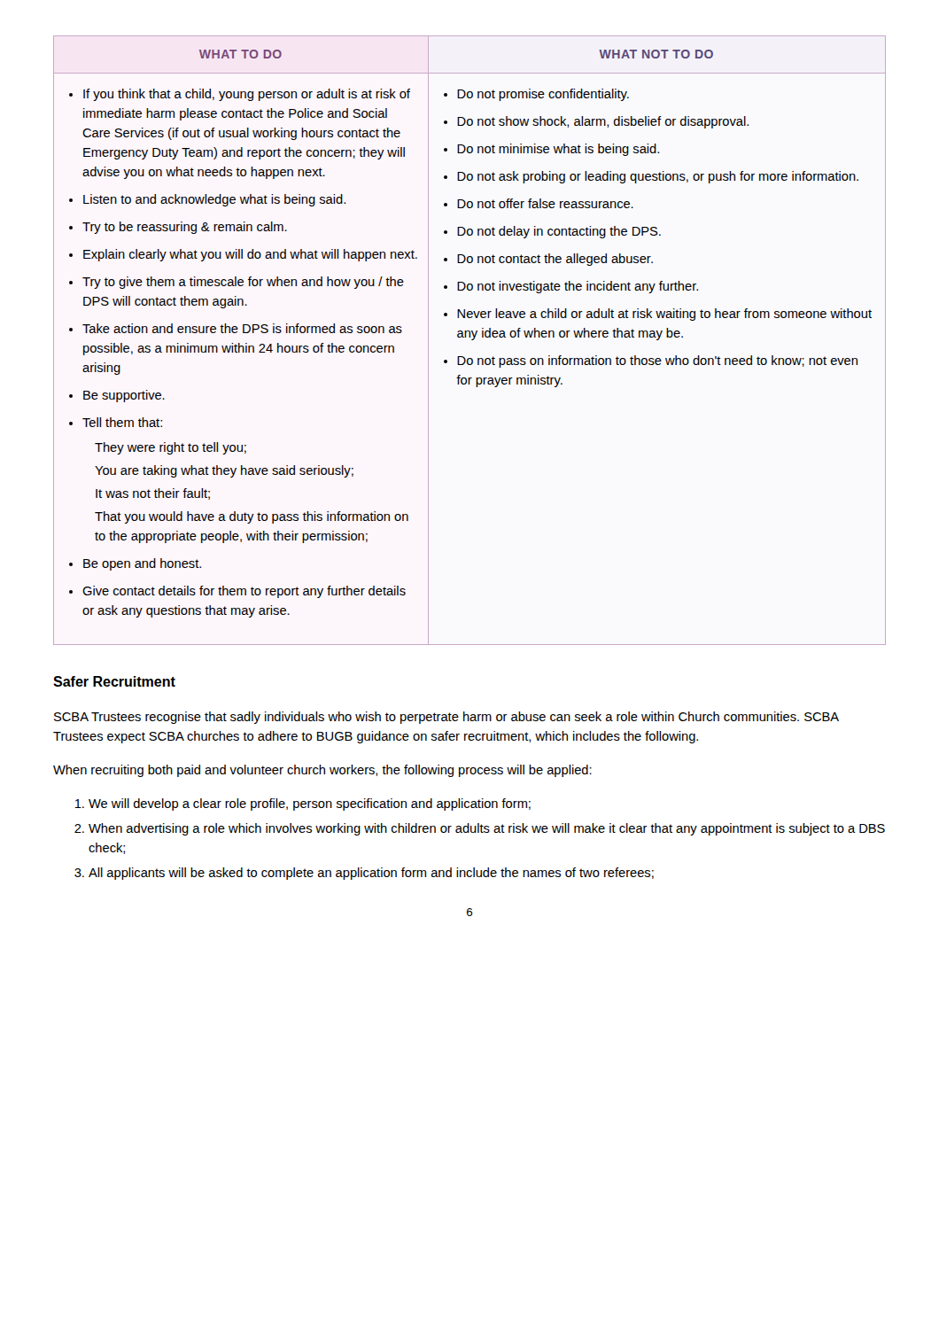| WHAT TO DO | WHAT NOT TO DO |
| --- | --- |
| If you think that a child, young person or adult is at risk of immediate harm please contact the Police and Social Care Services (if out of usual working hours contact the Emergency Duty Team) and report the concern; they will advise you on what needs to happen next. Listen to and acknowledge what is being said. Try to be reassuring & remain calm. Explain clearly what you will do and what will happen next. Try to give them a timescale for when and how you / the DPS will contact them again. Take action and ensure the DPS is informed as soon as possible, as a minimum within 24 hours of the concern arising Be supportive. Tell them that: They were right to tell you; You are taking what they have said seriously; It was not their fault; That you would have a duty to pass this information on to the appropriate people, with their permission; Be open and honest. Give contact details for them to report any further details or ask any questions that may arise. | Do not promise confidentiality. Do not show shock, alarm, disbelief or disapproval. Do not minimise what is being said. Do not ask probing or leading questions, or push for more information. Do not offer false reassurance. Do not delay in contacting the DPS. Do not contact the alleged abuser. Do not investigate the incident any further. Never leave a child or adult at risk waiting to hear from someone without any idea of when or where that may be. Do not pass on information to those who don't need to know; not even for prayer ministry. |
Safer Recruitment
SCBA Trustees recognise that sadly individuals who wish to perpetrate harm or abuse can seek a role within Church communities. SCBA Trustees expect SCBA churches to adhere to BUGB guidance on safer recruitment, which includes the following.
When recruiting both paid and volunteer church workers, the following process will be applied:
We will develop a clear role profile, person specification and application form;
When advertising a role which involves working with children or adults at risk we will make it clear that any appointment is subject to a DBS check;
All applicants will be asked to complete an application form and include the names of two referees;
6